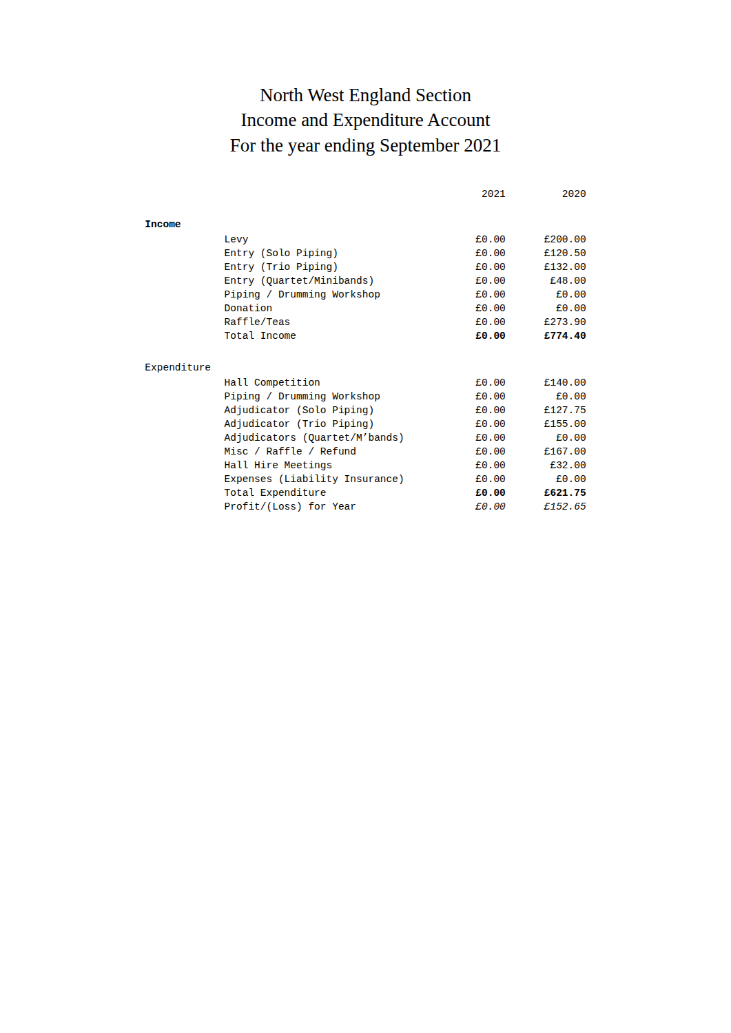North West England Section
Income and Expenditure Account
For the year ending September 2021
| | | 2021 | 2020 |
| Income | | |
| | Levy | £0.00 | £200.00 |
| | Entry (Solo Piping) | £0.00 | £120.50 |
| | Entry (Trio Piping) | £0.00 | £132.00 |
| | Entry (Quartet/Minibands) | £0.00 | £48.00 |
| | Piping / Drumming Workshop | £0.00 | £0.00 |
| | Donation | £0.00 | £0.00 |
| | Raffle/Teas | £0.00 | £273.90 |
| | Total Income | £0.00 | £774.40 |
| Expenditure | | |
| | Hall Competition | £0.00 | £140.00 |
| | Piping / Drumming Workshop | £0.00 | £0.00 |
| | Adjudicator (Solo Piping) | £0.00 | £127.75 |
| | Adjudicator (Trio Piping) | £0.00 | £155.00 |
| | Adjudicators (Quartet/M’bands) | £0.00 | £0.00 |
| | Misc / Raffle / Refund | £0.00 | £167.00 |
| | Hall Hire Meetings | £0.00 | £32.00 |
| | Expenses (Liability Insurance) | £0.00 | £0.00 |
| | Total Expenditure | £0.00 | £621.75 |
| | Profit/(Loss) for Year | £0.00 | £152.65 |